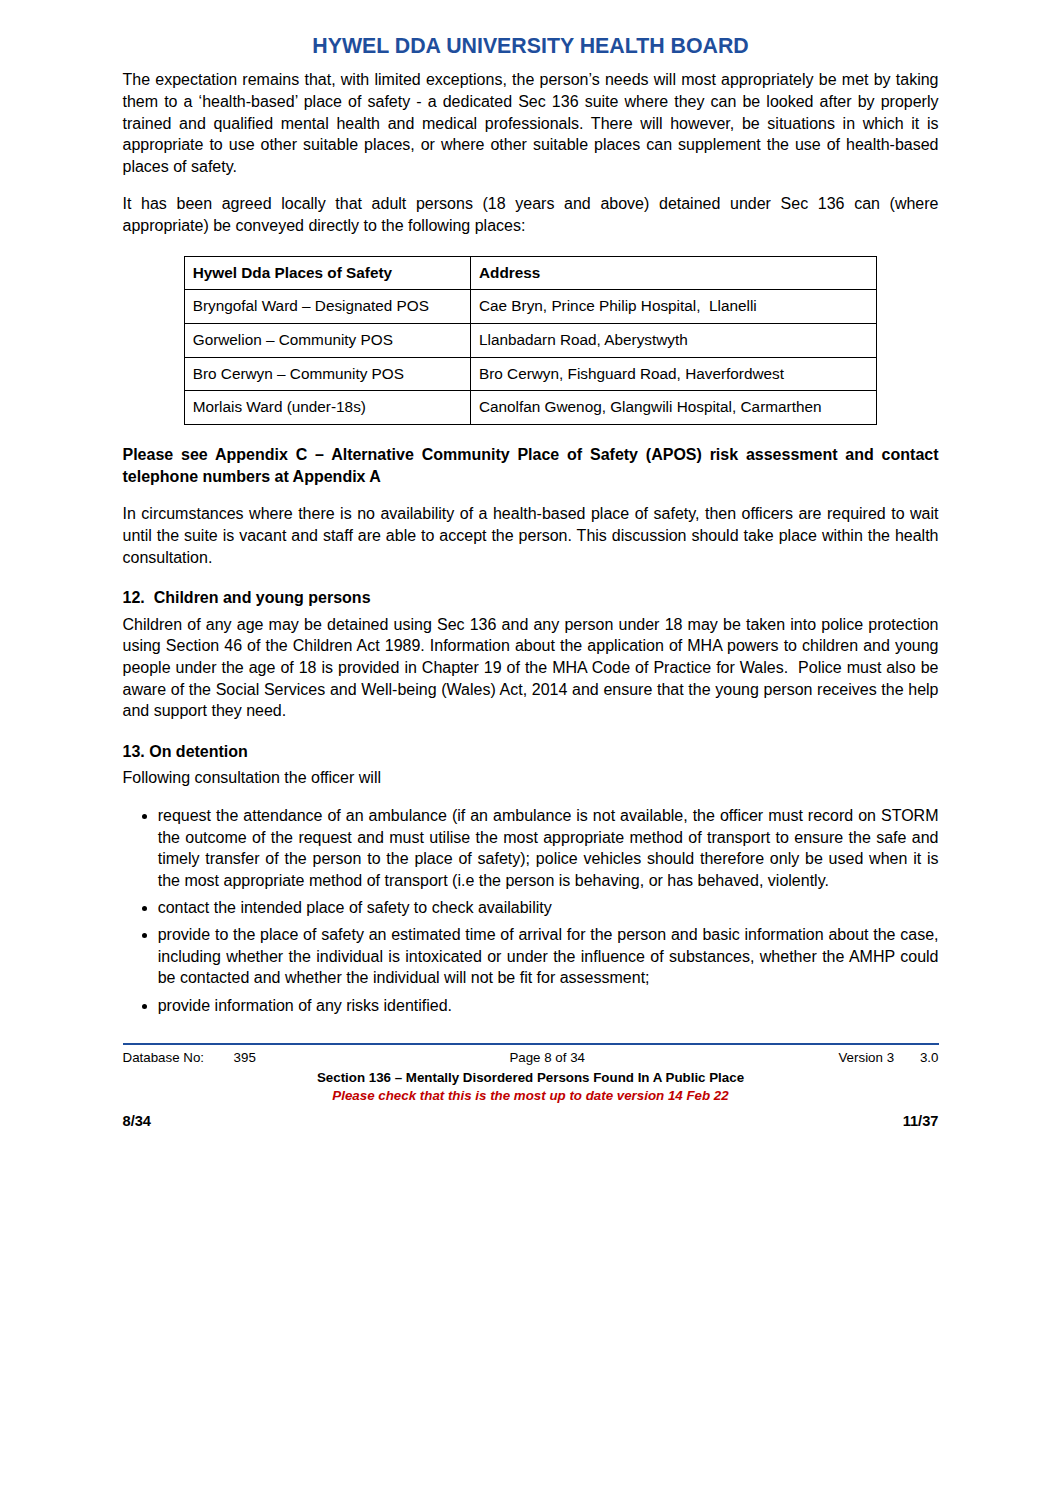HYWEL DDA UNIVERSITY HEALTH BOARD
The expectation remains that, with limited exceptions, the person’s needs will most appropriately be met by taking them to a ‘health-based’ place of safety - a dedicated Sec 136 suite where they can be looked after by properly trained and qualified mental health and medical professionals. There will however, be situations in which it is appropriate to use other suitable places, or where other suitable places can supplement the use of health-based places of safety.
It has been agreed locally that adult persons (18 years and above) detained under Sec 136 can (where appropriate) be conveyed directly to the following places:
| Hywel Dda Places of Safety | Address |
| --- | --- |
| Bryngofal Ward – Designated POS | Cae Bryn, Prince Philip Hospital, Llanelli |
| Gorwelion – Community POS | Llanbadarn Road, Aberystwyth |
| Bro Cerwyn – Community POS | Bro Cerwyn, Fishguard Road, Haverfordwest |
| Morlais Ward (under-18s) | Canolfan Gwenog, Glangwili Hospital, Carmarthen |
Please see Appendix C – Alternative Community Place of Safety (APOS) risk assessment and contact telephone numbers at Appendix A
In circumstances where there is no availability of a health-based place of safety, then officers are required to wait until the suite is vacant and staff are able to accept the person. This discussion should take place within the health consultation.
12. Children and young persons
Children of any age may be detained using Sec 136 and any person under 18 may be taken into police protection using Section 46 of the Children Act 1989. Information about the application of MHA powers to children and young people under the age of 18 is provided in Chapter 19 of the MHA Code of Practice for Wales. Police must also be aware of the Social Services and Well-being (Wales) Act, 2014 and ensure that the young person receives the help and support they need.
13. On detention
Following consultation the officer will
request the attendance of an ambulance (if an ambulance is not available, the officer must record on STORM the outcome of the request and must utilise the most appropriate method of transport to ensure the safe and timely transfer of the person to the place of safety); police vehicles should therefore only be used when it is the most appropriate method of transport (i.e the person is behaving, or has behaved, violently.
contact the intended place of safety to check availability
provide to the place of safety an estimated time of arrival for the person and basic information about the case, including whether the individual is intoxicated or under the influence of substances, whether the AMHP could be contacted and whether the individual will not be fit for assessment;
provide information of any risks identified.
Database No: 395 Page 8 of 34 Version 3 3.0
Section 136 – Mentally Disordered Persons Found In A Public Place
Please check that this is the most up to date version 14 Feb 22
8/34 11/37